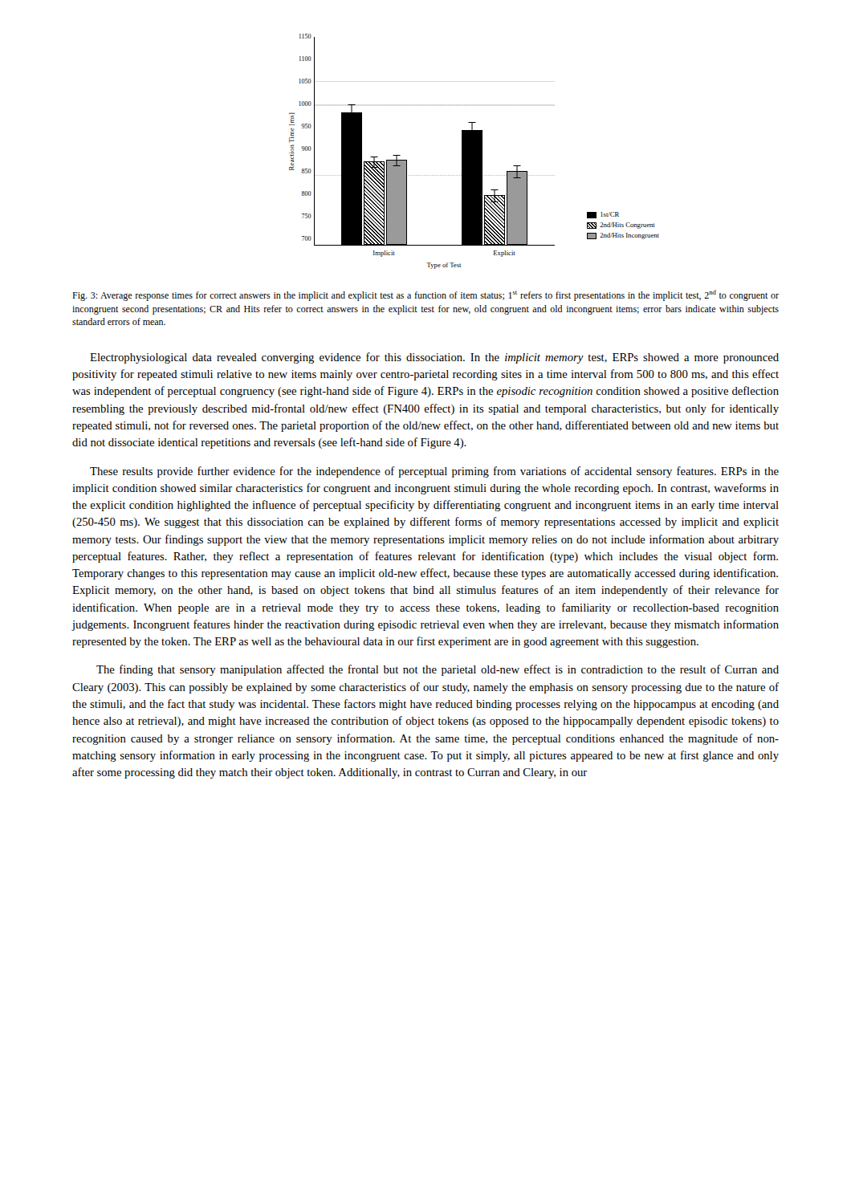Reaction Time [ms]
1150 1100 1050 1000 950 900 850 800 750 700
1st/CR
2nd/Hits Congruent
2nd/Hits Incongruent
Implicit Explicit
Type of Test
Fig. 3: Average response times for correct answers in the implicit and explicit test as a function of item status; 1st refers to first presentations in the implicit test, 2nd to congruent or incongruent second presentations; CR and Hits refer to correct answers in the explicit test for new, old congruent and old incongruent items; error bars indicate within subjects standard errors of mean.
Electrophysiological data revealed converging evidence for this dissociation. In the implicit memory test, ERPs showed a more pronounced positivity for repeated stimuli relative to new items mainly over centro-parietal recording sites in a time interval from 500 to 800 ms, and this effect was independent of perceptual congruency (see right-hand side of Figure 4). ERPs in the episodic recognition condition showed a positive deflection resembling the previously described mid-frontal old/new effect (FN400 effect) in its spatial and temporal characteristics, but only for identically repeated stimuli, not for reversed ones. The parietal proportion of the old/new effect, on the other hand, differentiated between old and new items but did not dissociate identical repetitions and reversals (see left-hand side of Figure 4).
These results provide further evidence for the independence of perceptual priming from variations of accidental sensory features. ERPs in the implicit condition showed similar characteristics for congruent and incongruent stimuli during the whole recording epoch. In contrast, waveforms in the explicit condition highlighted the influence of perceptual specificity by differentiating congruent and incongruent items in an early time interval (250-450 ms). We suggest that this dissociation can be explained by different forms of memory representations accessed by implicit and explicit memory tests. Our findings support the view that the memory representations implicit memory relies on do not include information about arbitrary perceptual features. Rather, they reflect a representation of features relevant for identification (type) which includes the visual object form. Temporary changes to this representation may cause an implicit old-new effect, because these types are automatically accessed during identification. Explicit memory, on the other hand, is based on object tokens that bind all stimulus features of an item independently of their relevance for identification. When people are in a retrieval mode they try to access these tokens, leading to familiarity or recollection-based recognition judgements. Incongruent features hinder the reactivation during episodic retrieval even when they are irrelevant, because they mismatch information represented by the token. The ERP as well as the behavioural data in our first experiment are in good agreement with this suggestion.
The finding that sensory manipulation affected the frontal but not the parietal old-new effect is in contradiction to the result of Curran and Cleary (2003). This can possibly be explained by some characteristics of our study, namely the emphasis on sensory processing due to the nature of the stimuli, and the fact that study was incidental. These factors might have reduced binding processes relying on the hippocampus at encoding (and hence also at retrieval), and might have increased the contribution of object tokens (as opposed to the hippocampally dependent episodic tokens) to recognition caused by a stronger reliance on sensory information. At the same time, the perceptual conditions enhanced the magnitude of non-matching sensory information in early processing in the incongruent case. To put it simply, all pictures appeared to be new at first glance and only after some processing did they match their object token. Additionally, in contrast to Curran and Cleary, in our